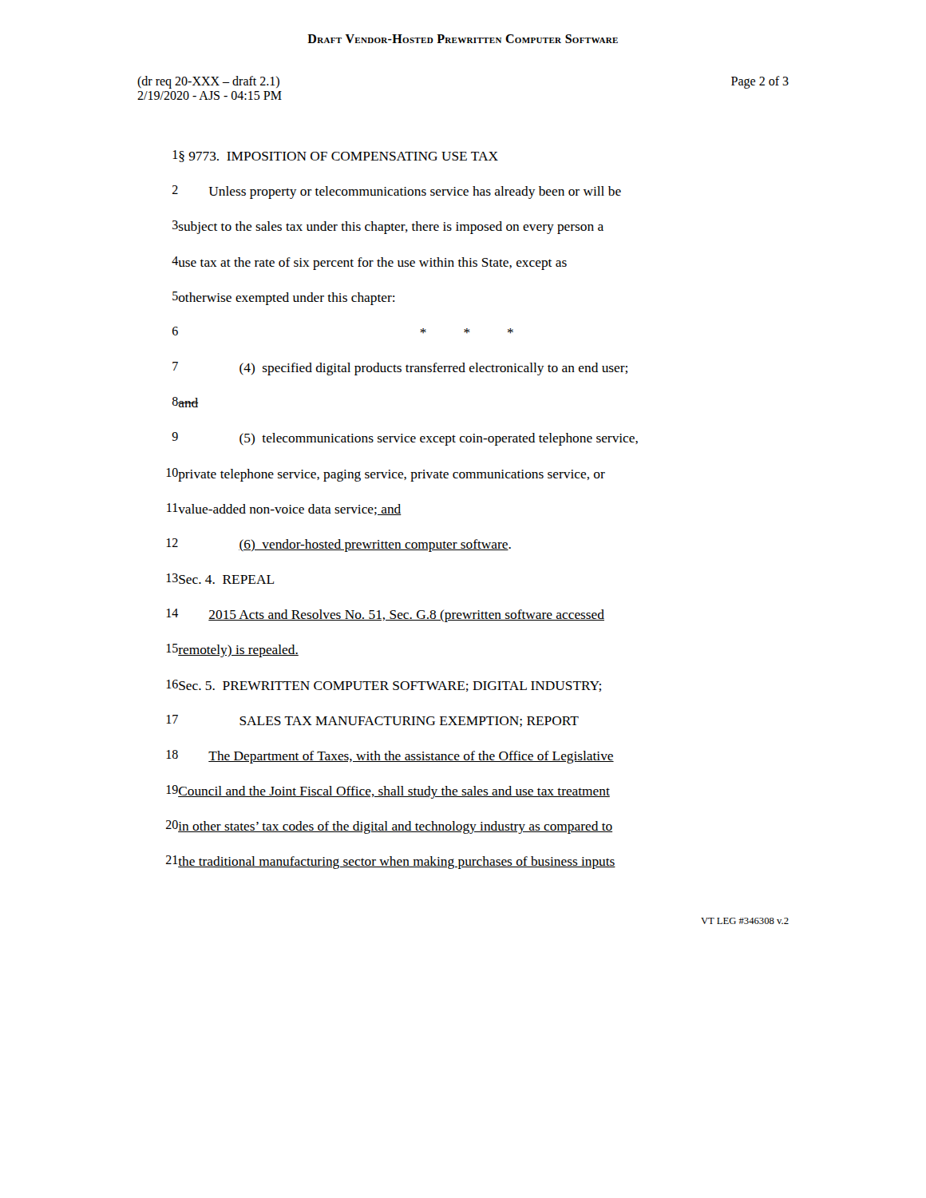Draft Vendor-Hosted Prewritten Computer Software
(dr req 20-XXX – draft 2.1)
2/19/2020 - AJS - 04:15 PM Page 2 of 3
| 1 | § 9773. IMPOSITION OF COMPENSATING USE TAX |
| 2 | Unless property or telecommunications service has already been or will be |
| 3 | subject to the sales tax under this chapter, there is imposed on every person a |
| 4 | use tax at the rate of six percent for the use within this State, except as |
| 5 | otherwise exempted under this chapter: |
| 6 | * * * |
| 7 | (4) specified digital products transferred electronically to an end user; |
| 8 | and |
| 9 | (5) telecommunications service except coin-operated telephone service, |
| 10 | private telephone service, paging service, private communications service, or |
| 11 | value-added non-voice data service ; and |
| 12 | (6) vendor-hosted prewritten computer software . |
| 13 | Sec. 4. REPEAL |
| 14 | 2015 Acts and Resolves No. 51, Sec. G.8 (prewritten software accessed |
| 15 | remotely) is repealed. |
| 16 | Sec. 5. PREWRITTEN COMPUTER SOFTWARE; DIGITAL INDUSTRY; |
| 17 | SALES TAX MANUFACTURING EXEMPTION; REPORT |
| 18 | The Department of Taxes, with the assistance of the Office of Legislative |
| 19 | Council and the Joint Fiscal Office, shall study the sales and use tax treatment |
| 20 | in other states’ tax codes of the digital and technology industry as compared to |
| 21 | the traditional manufacturing sector when making purchases of business inputs |
VT LEG #346308 v.2